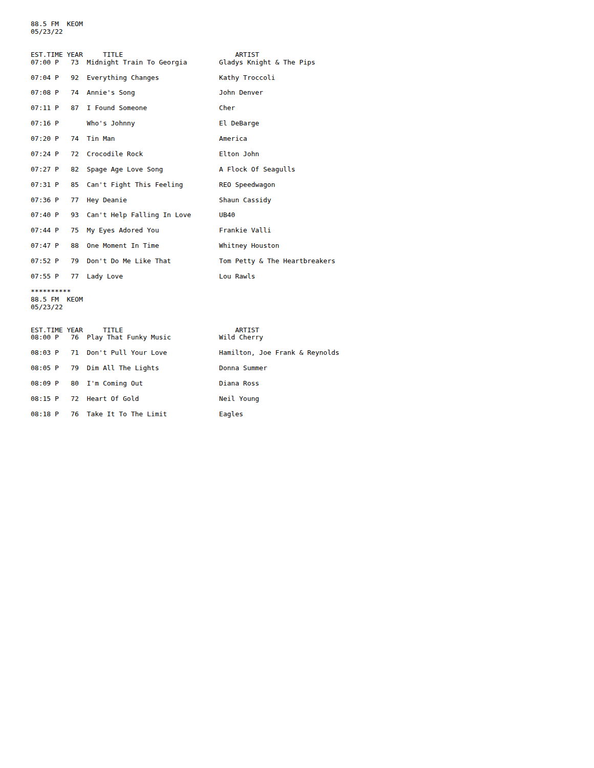88.5 FM  KEOM
05/23/22


EST.TIME YEAR     TITLE                            ARTIST
07:00 P   73  Midnight Train To Georgia        Gladys Knight & The Pips

07:04 P   92  Everything Changes               Kathy Troccoli

07:08 P   74  Annie's Song                     John Denver

07:11 P   87  I Found Someone                  Cher

07:16 P       Who's Johnny                     El DeBarge

07:20 P   74  Tin Man                          America

07:24 P   72  Crocodile Rock                   Elton John

07:27 P   82  Spage Age Love Song              A Flock Of Seagulls

07:31 P   85  Can't Fight This Feeling         REO Speedwagon

07:36 P   77  Hey Deanie                       Shaun Cassidy

07:40 P   93  Can't Help Falling In Love       UB40

07:44 P   75  My Eyes Adored You               Frankie Valli

07:47 P   88  One Moment In Time               Whitney Houston

07:52 P   79  Don't Do Me Like That            Tom Petty & The Heartbreakers

07:55 P   77  Lady Love                        Lou Rawls

**********
88.5 FM  KEOM
05/23/22


EST.TIME YEAR     TITLE                            ARTIST
08:00 P   76  Play That Funky Music            Wild Cherry

08:03 P   71  Don't Pull Your Love             Hamilton, Joe Frank & Reynolds

08:05 P   79  Dim All The Lights               Donna Summer

08:09 P   80  I'm Coming Out                   Diana Ross

08:15 P   72  Heart Of Gold                    Neil Young

08:18 P   76  Take It To The Limit             Eagles